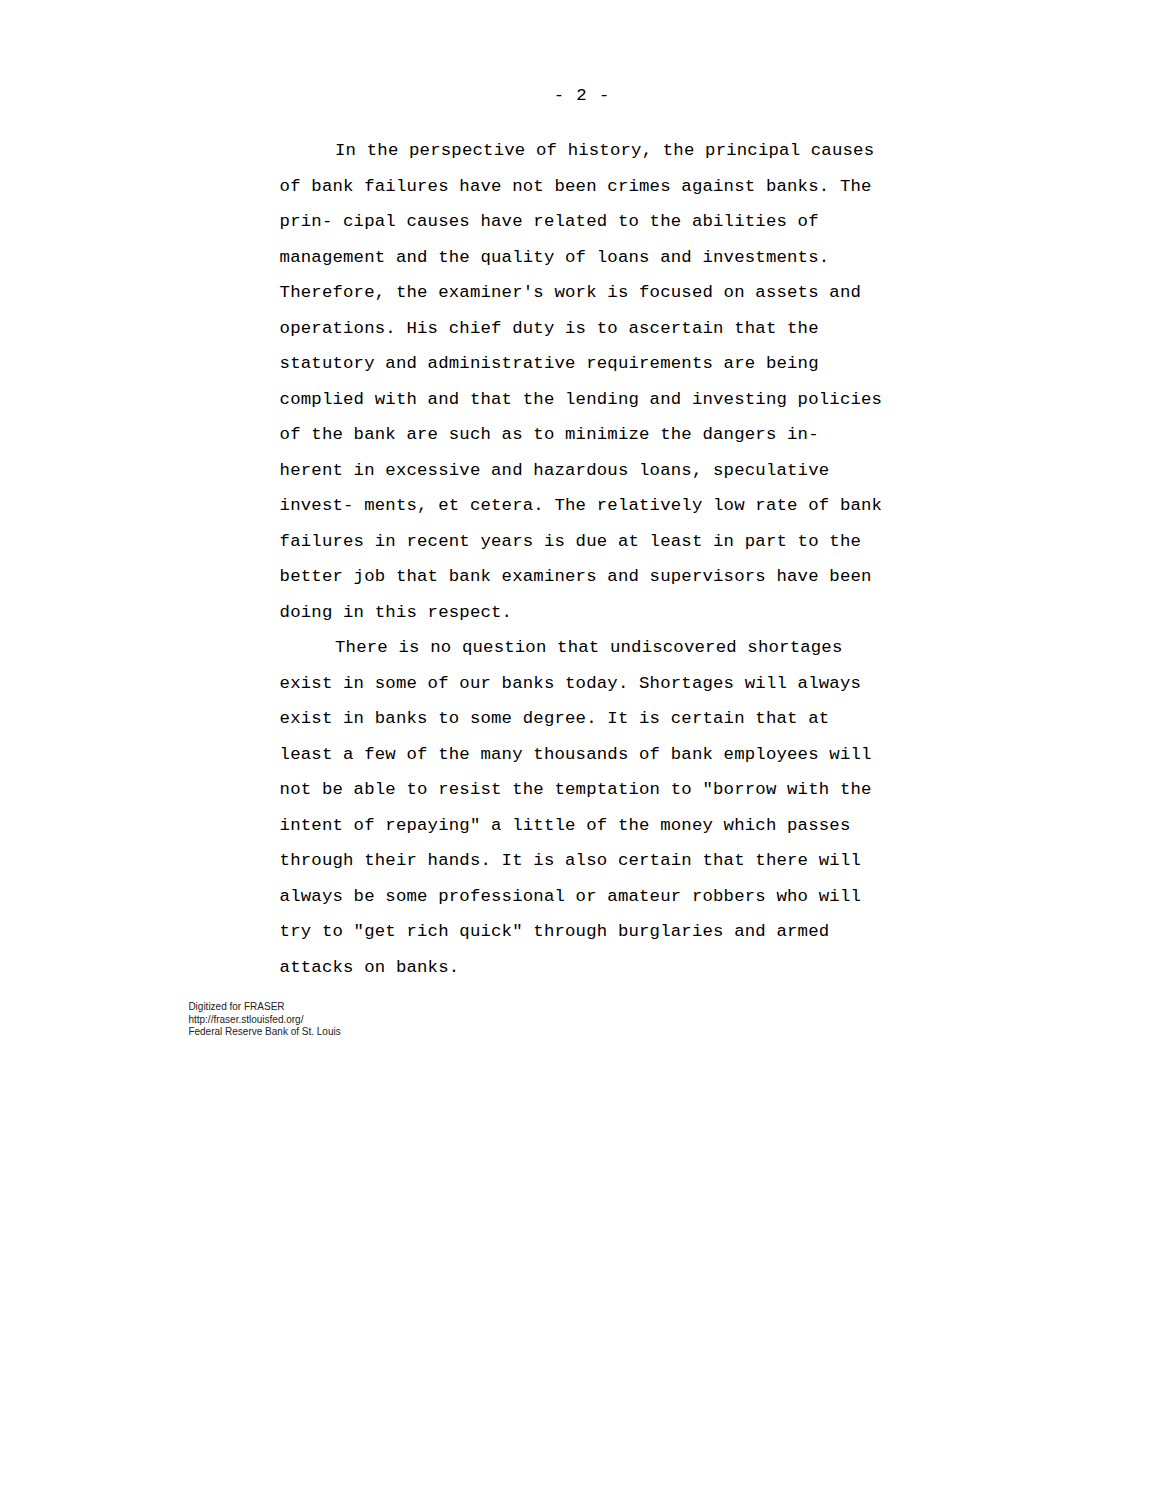- 2 -
In the perspective of history, the principal causes of bank failures have not been crimes against banks. The prin- cipal causes have related to the abilities of management and the quality of loans and investments. Therefore, the examiner's work is focused on assets and operations. His chief duty is to ascertain that the statutory and administrative requirements are being complied with and that the lending and investing policies of the bank are such as to minimize the dangers in- herent in excessive and hazardous loans, speculative invest- ments, et cetera. The relatively low rate of bank failures in recent years is due at least in part to the better job that bank examiners and supervisors have been doing in this respect.
There is no question that undiscovered shortages exist in some of our banks today. Shortages will always exist in banks to some degree. It is certain that at least a few of the many thousands of bank employees will not be able to resist the temptation to "borrow with the intent of repaying" a little of the money which passes through their hands. It is also certain that there will always be some professional or amateur robbers who will try to "get rich quick" through burglaries and armed attacks on banks.
Digitized for FRASER
http://fraser.stlouisfed.org/
Federal Reserve Bank of St. Louis